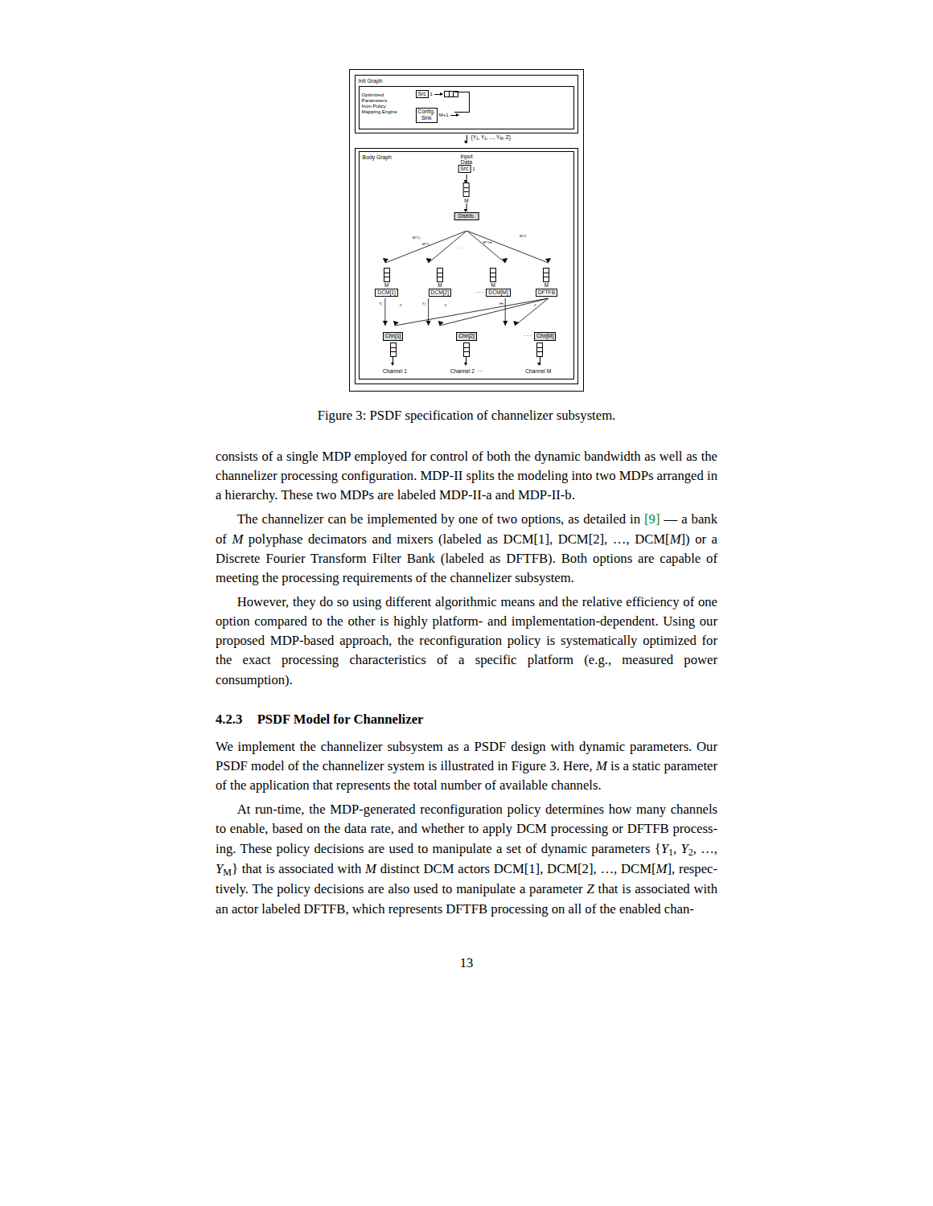Init Graph
Optimized
Parameters
from Policy
Mapping Engine
Src 1
Config.
Sink M+1
{Y1, Y2, ..., YM, Z}
Body Graph
Input
Data
Src 1
M
Distrib.
M*Y₁ M*Y₂ M*Yₘ M*Z . . .
M
M
M
M
DCM[1]
DCM[2]
··· DCM[M]
DFTFB
Y₁ Y₂ Yₘ Z Z Z . . .
Chn[1]
Chn[2]
··· Chn[M]
Channel 1 Channel 2 ··· Channel M
Figure 3: PSDF specification of channelizer subsystem.
consists of a single MDP employed for control of both the dynamic bandwidth as well as the channelizer processing configuration. MDP-II splits the modeling into two MDPs arranged in a hierarchy. These two MDPs are labeled MDP-II-a and MDP-II-b.
The channelizer can be implemented by one of two options, as detailed in [9] — a bank of M polyphase decimators and mixers (labeled as DCM[1], DCM[2], …, DCM[M]) or a Discrete Fourier Transform Filter Bank (labeled as DFTFB). Both options are capable of meeting the processing requirements of the channelizer subsystem.
However, they do so using different algorithmic means and the relative efficiency of one option compared to the other is highly platform- and implementation-dependent. Using our proposed MDP-based approach, the reconfiguration policy is systematically optimized for the exact processing characteristics of a specific platform (e.g., measured power consumption).
4.2.3 PSDF Model for Channelizer
We implement the channelizer subsystem as a PSDF design with dynamic parameters. Our PSDF model of the channelizer system is illustrated in Figure 3. Here, M is a static parameter of the application that represents the total number of available channels.
At run-time, the MDP-generated reconfiguration policy determines how many channels to enable, based on the data rate, and whether to apply DCM processing or DFTFB processing. These policy decisions are used to manipulate a set of dynamic parameters {Y 1, Y 2, …, YM} that is associated with M distinct DCM actors DCM[1], DCM[2], …, DCM[M], respectively. The policy decisions are also used to manipulate a parameter Z that is associated with an actor labeled DFTFB, which represents DFTFB processing on all of the enabled chan-
13